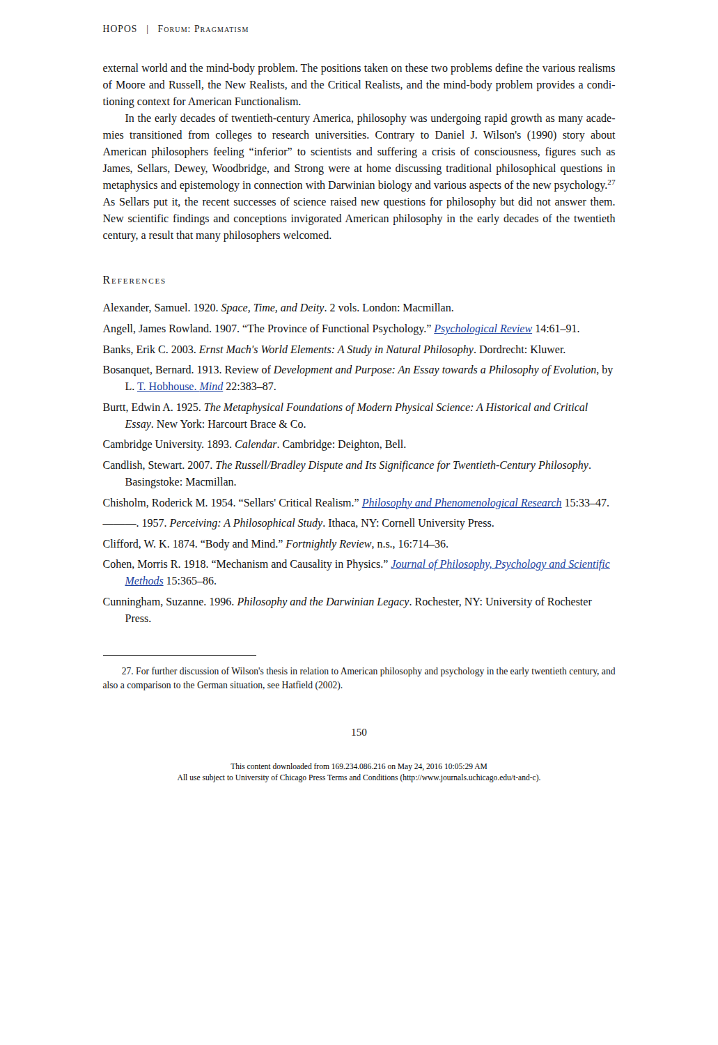HOPOS | Forum: Pragmatism
external world and the mind-body problem. The positions taken on these two problems define the various realisms of Moore and Russell, the New Realists, and the Critical Realists, and the mind-body problem provides a conditioning context for American Functionalism.
In the early decades of twentieth-century America, philosophy was undergoing rapid growth as many academies transitioned from colleges to research universities. Contrary to Daniel J. Wilson's (1990) story about American philosophers feeling “inferior” to scientists and suffering a crisis of consciousness, figures such as James, Sellars, Dewey, Woodbridge, and Strong were at home discussing traditional philosophical questions in metaphysics and epistemology in connection with Darwinian biology and various aspects of the new psychology.27 As Sellars put it, the recent successes of science raised new questions for philosophy but did not answer them. New scientific findings and conceptions invigorated American philosophy in the early decades of the twentieth century, a result that many philosophers welcomed.
References
Alexander, Samuel. 1920. Space, Time, and Deity. 2 vols. London: Macmillan.
Angell, James Rowland. 1907. “The Province of Functional Psychology.” Psychological Review 14:61–91.
Banks, Erik C. 2003. Ernst Mach's World Elements: A Study in Natural Philosophy. Dordrecht: Kluwer.
Bosanquet, Bernard. 1913. Review of Development and Purpose: An Essay towards a Philosophy of Evolution, by L. T. Hobhouse. Mind 22:383–87.
Burtt, Edwin A. 1925. The Metaphysical Foundations of Modern Physical Science: A Historical and Critical Essay. New York: Harcourt Brace & Co.
Cambridge University. 1893. Calendar. Cambridge: Deighton, Bell.
Candlish, Stewart. 2007. The Russell/Bradley Dispute and Its Significance for Twentieth-Century Philosophy. Basingstoke: Macmillan.
Chisholm, Roderick M. 1954. “Sellars' Critical Realism.” Philosophy and Phenomenological Research 15:33–47.
———. 1957. Perceiving: A Philosophical Study. Ithaca, NY: Cornell University Press.
Clifford, W. K. 1874. “Body and Mind.” Fortnightly Review, n.s., 16:714–36.
Cohen, Morris R. 1918. “Mechanism and Causality in Physics.” Journal of Philosophy, Psychology and Scientific Methods 15:365–86.
Cunningham, Suzanne. 1996. Philosophy and the Darwinian Legacy. Rochester, NY: University of Rochester Press.
27. For further discussion of Wilson's thesis in relation to American philosophy and psychology in the early twentieth century, and also a comparison to the German situation, see Hatfield (2002).
150
This content downloaded from 169.234.086.216 on May 24, 2016 10:05:29 AM
All use subject to University of Chicago Press Terms and Conditions (http://www.journals.uchicago.edu/t-and-c).